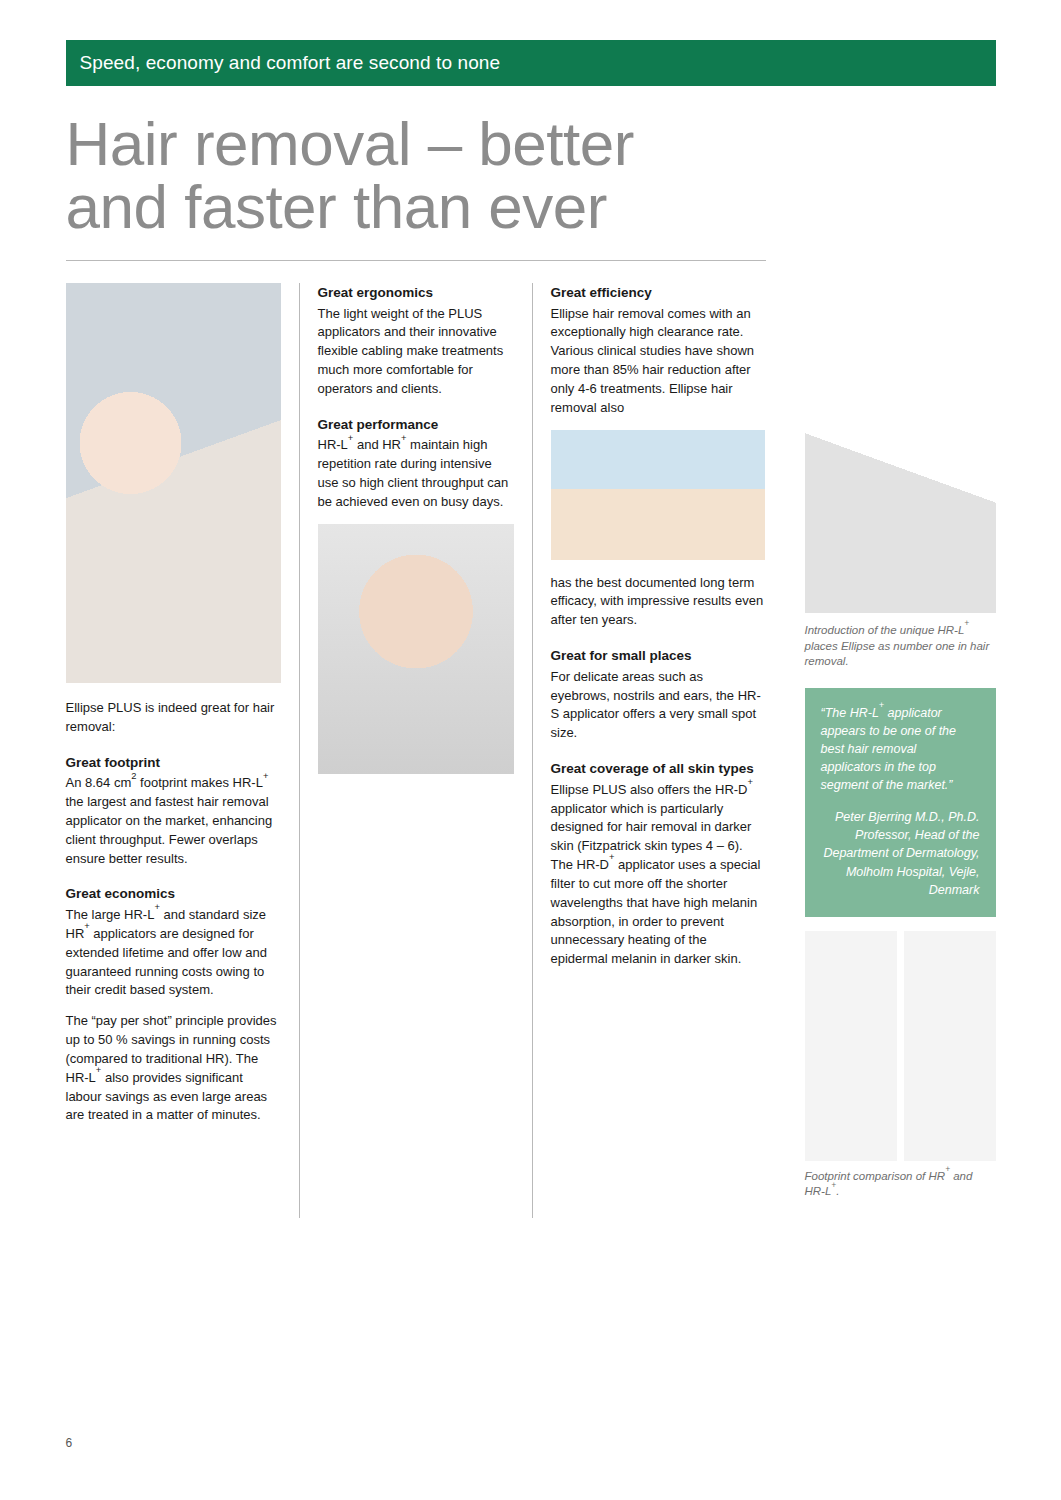Speed, economy and comfort are second to none
Hair removal – better
and faster than ever
Ellipse PLUS is indeed great for hair removal:
Great footprint
An 8.64 cm2 footprint makes HR-L+ the largest and fastest hair removal applicator on the market, enhancing client throughput. Fewer overlaps ensure better results.
Great economics
The large HR-L+ and standard size HR+ applicators are designed for extended lifetime and offer low and guaranteed running costs owing to their credit based system.
The “pay per shot” principle provides up to 50 % savings in running costs (compared to traditional HR). The HR-L+ also provides significant labour savings as even large areas are treated in a matter of minutes.
Great ergonomics
The light weight of the PLUS applicators and their innovative flexible cabling make treatments much more comfortable for operators and clients.
Great performance
HR-L+ and HR+ maintain high repetition rate during intensive use so high client throughput can be achieved even on busy days.
Great efficiency
Ellipse hair removal comes with an exceptionally high clearance rate.
Various clinical studies have shown more than 85% hair reduction after only 4-6 treatments. Ellipse hair removal also
has the best documented long term efficacy, with impressive results even after ten years.
Great for small places
For delicate areas such as eyebrows, nostrils and ears, the HR-S applicator offers a very small spot size.
Great coverage of all skin types
Ellipse PLUS also offers the HR-D+ applicator which is particularly designed for hair removal in darker skin (Fitzpatrick skin types 4 – 6).
The HR-D+ applicator uses a special filter to cut more off the shorter wavelengths that have high melanin absorption, in order to prevent unnecessary heating of the epidermal melanin in darker skin.
Introduction of the unique HR-L+ places Ellipse as number one in hair removal.
“The HR-L+ applicator appears to be one of the best hair removal applicators in the top segment of the market.”
Peter Bjerring M.D., Ph.D. Professor, Head of the Department of Dermatology, Molholm Hospital, Vejle, Denmark
Footprint comparison of HR+ and HR-L+.
6